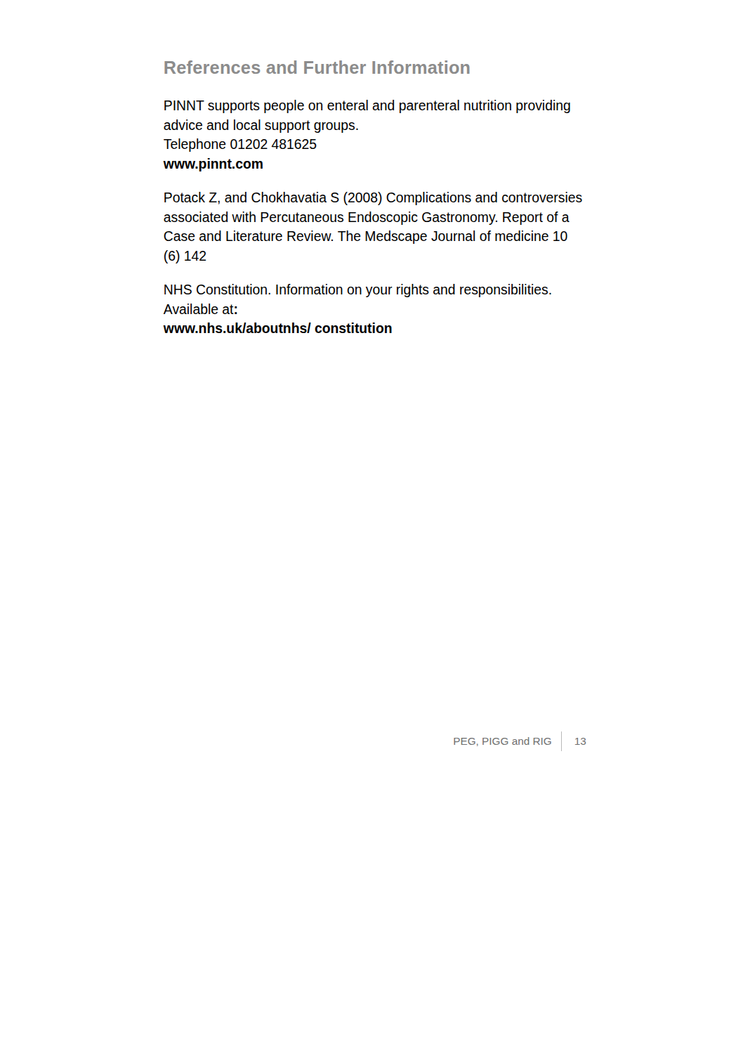References and Further Information
PINNT supports people on enteral and parenteral nutrition providing advice and local support groups.
Telephone 01202 481625
www.pinnt.com
Potack Z, and Chokhavatia S (2008) Complications and controversies associated with Percutaneous Endoscopic Gastronomy. Report of a Case and Literature Review. The Medscape Journal of medicine 10 (6) 142
NHS Constitution. Information on your rights and responsibilities. Available at:
www.nhs.uk/aboutnhs/ constitution
PEG, PIGG and RIG 13